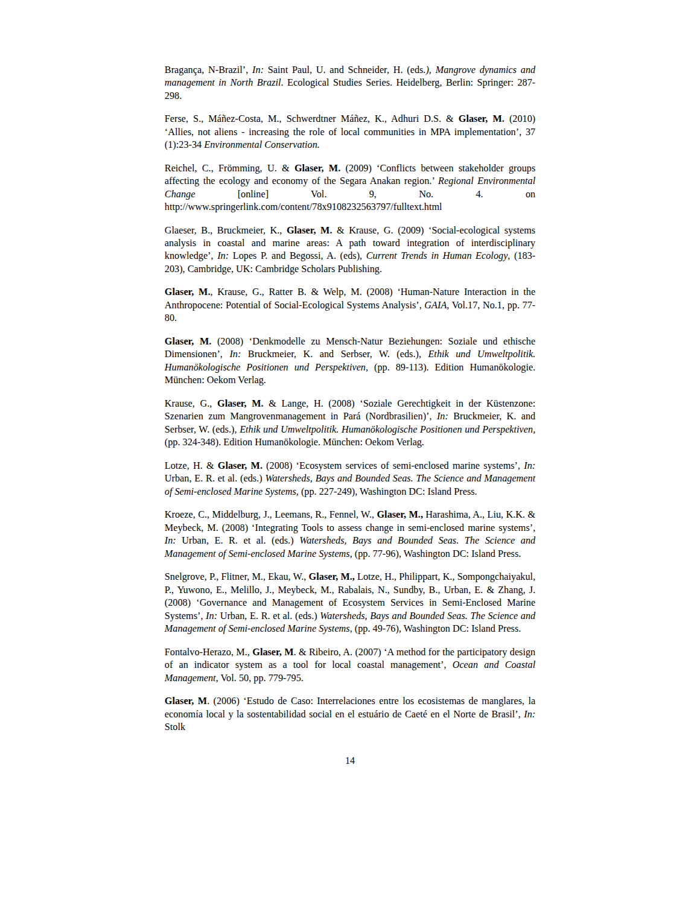Bragança, N-Brazil’, In: Saint Paul, U. and Schneider, H. (eds.), Mangrove dynamics and management in North Brazil. Ecological Studies Series. Heidelberg, Berlin: Springer: 287-298.
Ferse, S., Máñez-Costa, M., Schwerdtner Máñez, K., Adhuri D.S. & Glaser, M. (2010) ‘Allies, not aliens - increasing the role of local communities in MPA implementation’, 37 (1):23-34 Environmental Conservation.
Reichel, C., Frömming, U. & Glaser, M. (2009) ‘Conflicts between stakeholder groups affecting the ecology and economy of the Segara Anakan region.’ Regional Environmental Change [online] Vol. 9, No. 4. on http://www.springerlink.com/content/78x9108232563797/fulltext.html
Glaeser, B., Bruckmeier, K., Glaser, M. & Krause, G. (2009) ‘Social-ecological systems analysis in coastal and marine areas: A path toward integration of interdisciplinary knowledge’, In: Lopes P. and Begossi, A. (eds), Current Trends in Human Ecology, (183-203), Cambridge, UK: Cambridge Scholars Publishing.
Glaser, M., Krause, G., Ratter B. & Welp, M. (2008) ‘Human-Nature Interaction in the Anthropocene: Potential of Social-Ecological Systems Analysis’, GAIA, Vol.17, No.1, pp. 77-80.
Glaser, M. (2008) ‘Denkmodelle zu Mensch-Natur Beziehungen: Soziale und ethische Dimensionen’, In: Bruckmeier, K. and Serbser, W. (eds.), Ethik und Umweltpolitik. Humanökologische Positionen und Perspektiven, (pp. 89-113). Edition Humanökologie. München: Oekom Verlag.
Krause, G., Glaser, M. & Lange, H. (2008) ‘Soziale Gerechtigkeit in der Küstenzone: Szenarien zum Mangrovenmanagement in Pará (Nordbrasilien)’, In: Bruckmeier, K. and Serbser, W. (eds.), Ethik und Umweltpolitik. Humanökologische Positionen und Perspektiven, (pp. 324-348). Edition Humanökologie. München: Oekom Verlag.
Lotze, H. & Glaser, M. (2008) ‘Ecosystem services of semi-enclosed marine systems’, In: Urban, E. R. et al. (eds.) Watersheds, Bays and Bounded Seas. The Science and Management of Semi-enclosed Marine Systems, (pp. 227-249), Washington DC: Island Press.
Kroeze, C., Middelburg, J., Leemans, R., Fennel, W., Glaser, M., Harashima, A., Liu, K.K. & Meybeck, M. (2008) ‘Integrating Tools to assess change in semi-enclosed marine systems’, In: Urban, E. R. et al. (eds.) Watersheds, Bays and Bounded Seas. The Science and Management of Semi-enclosed Marine Systems, (pp. 77-96), Washington DC: Island Press.
Snelgrove, P., Flitner, M., Ekau, W., Glaser, M., Lotze, H., Philippart, K., Sompongchaiyakul, P., Yuwono, E., Melillo, J., Meybeck, M., Rabalais, N., Sundby, B., Urban, E. & Zhang, J. (2008) ‘Governance and Management of Ecosystem Services in Semi-Enclosed Marine Systems’, In: Urban, E. R. et al. (eds.) Watersheds, Bays and Bounded Seas. The Science and Management of Semi-enclosed Marine Systems, (pp. 49-76), Washington DC: Island Press.
Fontalvo-Herazo, M., Glaser, M. & Ribeiro, A. (2007) ‘A method for the participatory design of an indicator system as a tool for local coastal management’, Ocean and Coastal Management, Vol. 50, pp. 779-795.
Glaser, M. (2006) ‘Estudo de Caso: Interrelaciones entre los ecosistemas de manglares, la economía local y la sostentabilidad social en el estuário de Caeté en el Norte de Brasil’, In: Stolk
14